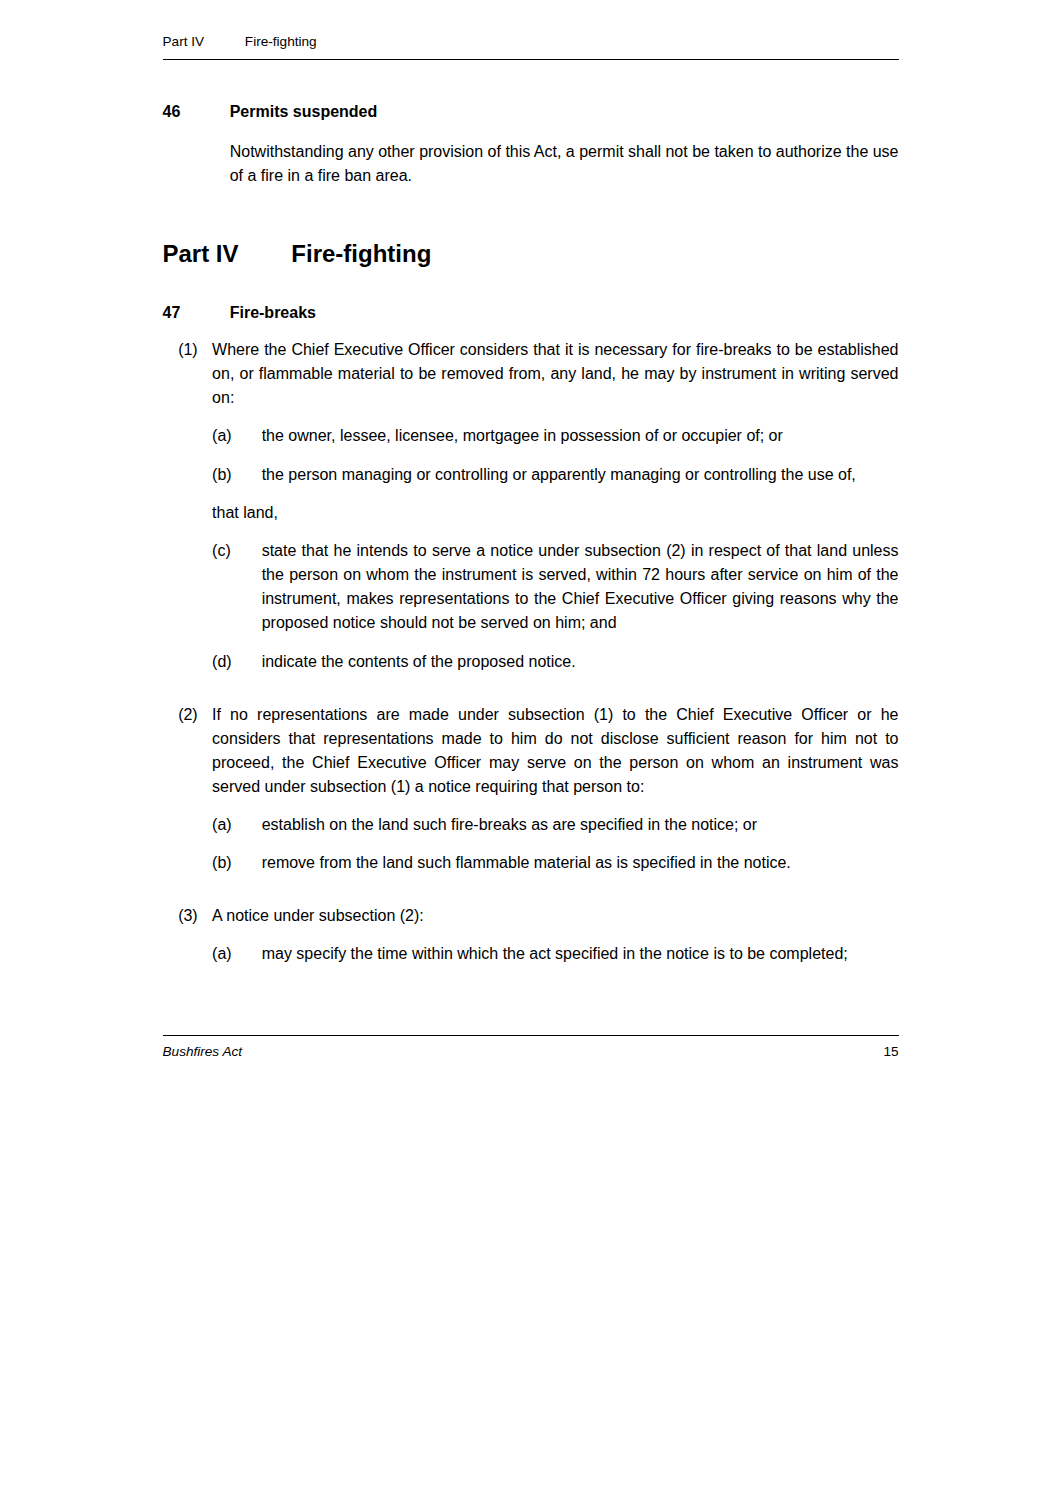Part IV Fire-fighting
46 Permits suspended
Notwithstanding any other provision of this Act, a permit shall not be taken to authorize the use of a fire in a fire ban area.
Part IV Fire-fighting
47 Fire-breaks
(1)
Where the Chief Executive Officer considers that it is necessary for fire-breaks to be established on, or flammable material to be removed from, any land, he may by instrument in writing served on:
(a)
the owner, lessee, licensee, mortgagee in possession of or occupier of; or
(b)
the person managing or controlling or apparently managing or controlling the use of,
that land,
(c)
state that he intends to serve a notice under subsection (2) in respect of that land unless the person on whom the instrument is served, within 72 hours after service on him of the instrument, makes representations to the Chief Executive Officer giving reasons why the proposed notice should not be served on him; and
(d)
indicate the contents of the proposed notice.
(2)
If no representations are made under subsection (1) to the Chief Executive Officer or he considers that representations made to him do not disclose sufficient reason for him not to proceed, the Chief Executive Officer may serve on the person on whom an instrument was served under subsection (1) a notice requiring that person to:
(a)
establish on the land such fire-breaks as are specified in the notice; or
(b)
remove from the land such flammable material as is specified in the notice.
(3)
A notice under subsection (2):
(a)
may specify the time within which the act specified in the notice is to be completed;
Bushfires Act 15